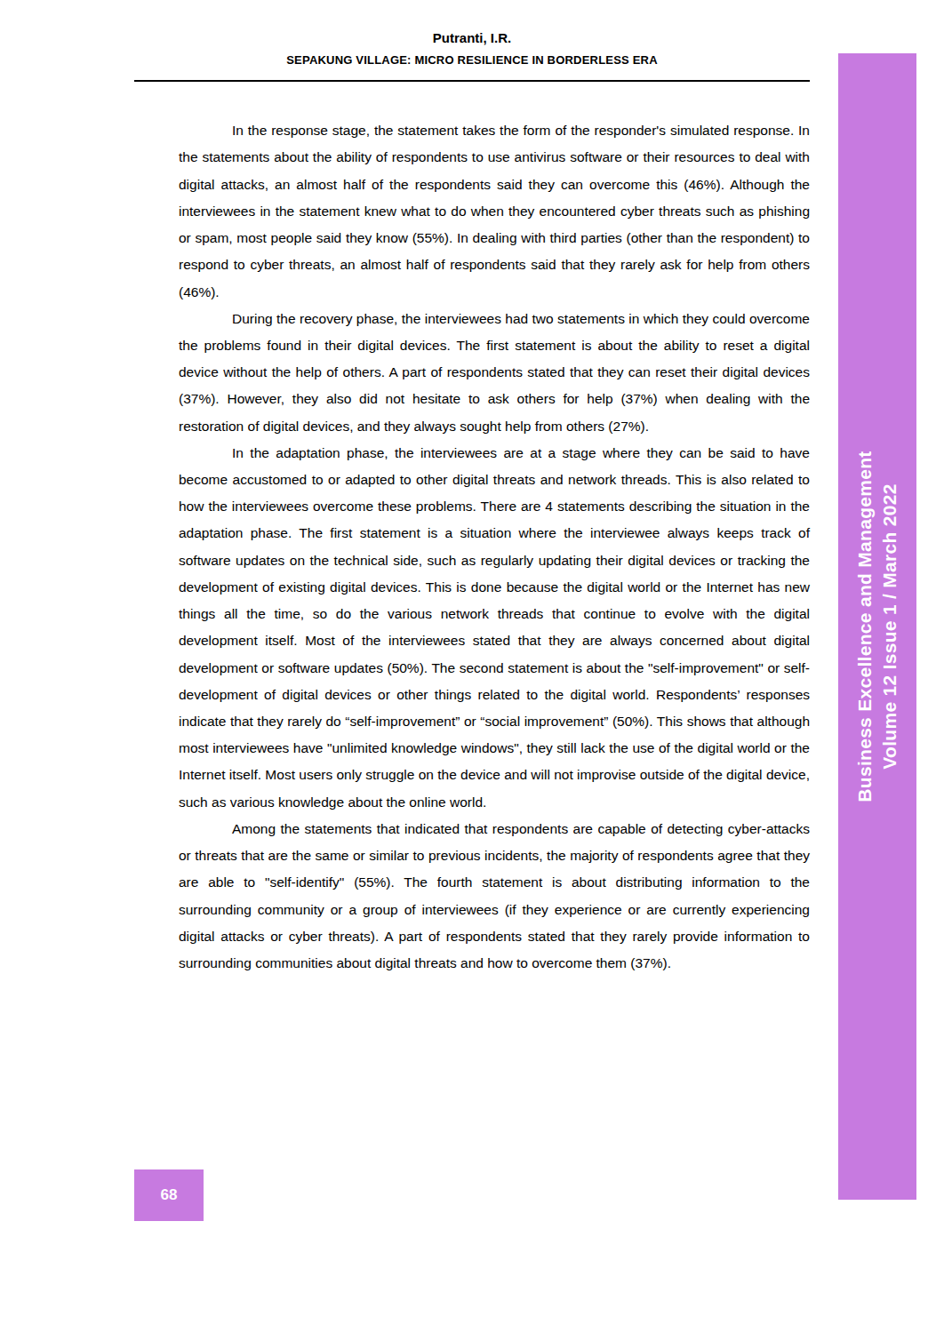Business Excellence and Management
Volume 12 Issue 1 / March 2022
Putranti, I.R.
SEPAKUNG VILLAGE: MICRO RESILIENCE IN BORDERLESS ERA
In the response stage, the statement takes the form of the responder's simulated response. In the statements about the ability of respondents to use antivirus software or their resources to deal with digital attacks, an almost half of the respondents said they can overcome this (46%). Although the interviewees in the statement knew what to do when they encountered cyber threats such as phishing or spam, most people said they know (55%). In dealing with third parties (other than the respondent) to respond to cyber threats, an almost half of respondents said that they rarely ask for help from others (46%).
During the recovery phase, the interviewees had two statements in which they could overcome the problems found in their digital devices. The first statement is about the ability to reset a digital device without the help of others. A part of respondents stated that they can reset their digital devices (37%). However, they also did not hesitate to ask others for help (37%) when dealing with the restoration of digital devices, and they always sought help from others (27%).
In the adaptation phase, the interviewees are at a stage where they can be said to have become accustomed to or adapted to other digital threats and network threads. This is also related to how the interviewees overcome these problems. There are 4 statements describing the situation in the adaptation phase. The first statement is a situation where the interviewee always keeps track of software updates on the technical side, such as regularly updating their digital devices or tracking the development of existing digital devices. This is done because the digital world or the Internet has new things all the time, so do the various network threads that continue to evolve with the digital development itself. Most of the interviewees stated that they are always concerned about digital development or software updates (50%). The second statement is about the "self-improvement" or self-development of digital devices or other things related to the digital world. Respondents’ responses indicate that they rarely do “self-improvement” or “social improvement” (50%). This shows that although most interviewees have "unlimited knowledge windows", they still lack the use of the digital world or the Internet itself. Most users only struggle on the device and will not improvise outside of the digital device, such as various knowledge about the online world.
Among the statements that indicated that respondents are capable of detecting cyber-attacks or threats that are the same or similar to previous incidents, the majority of respondents agree that they are able to "self-identify" (55%). The fourth statement is about distributing information to the surrounding community or a group of interviewees (if they experience or are currently experiencing digital attacks or cyber threats). A part of respondents stated that they rarely provide information to surrounding communities about digital threats and how to overcome them (37%).
68